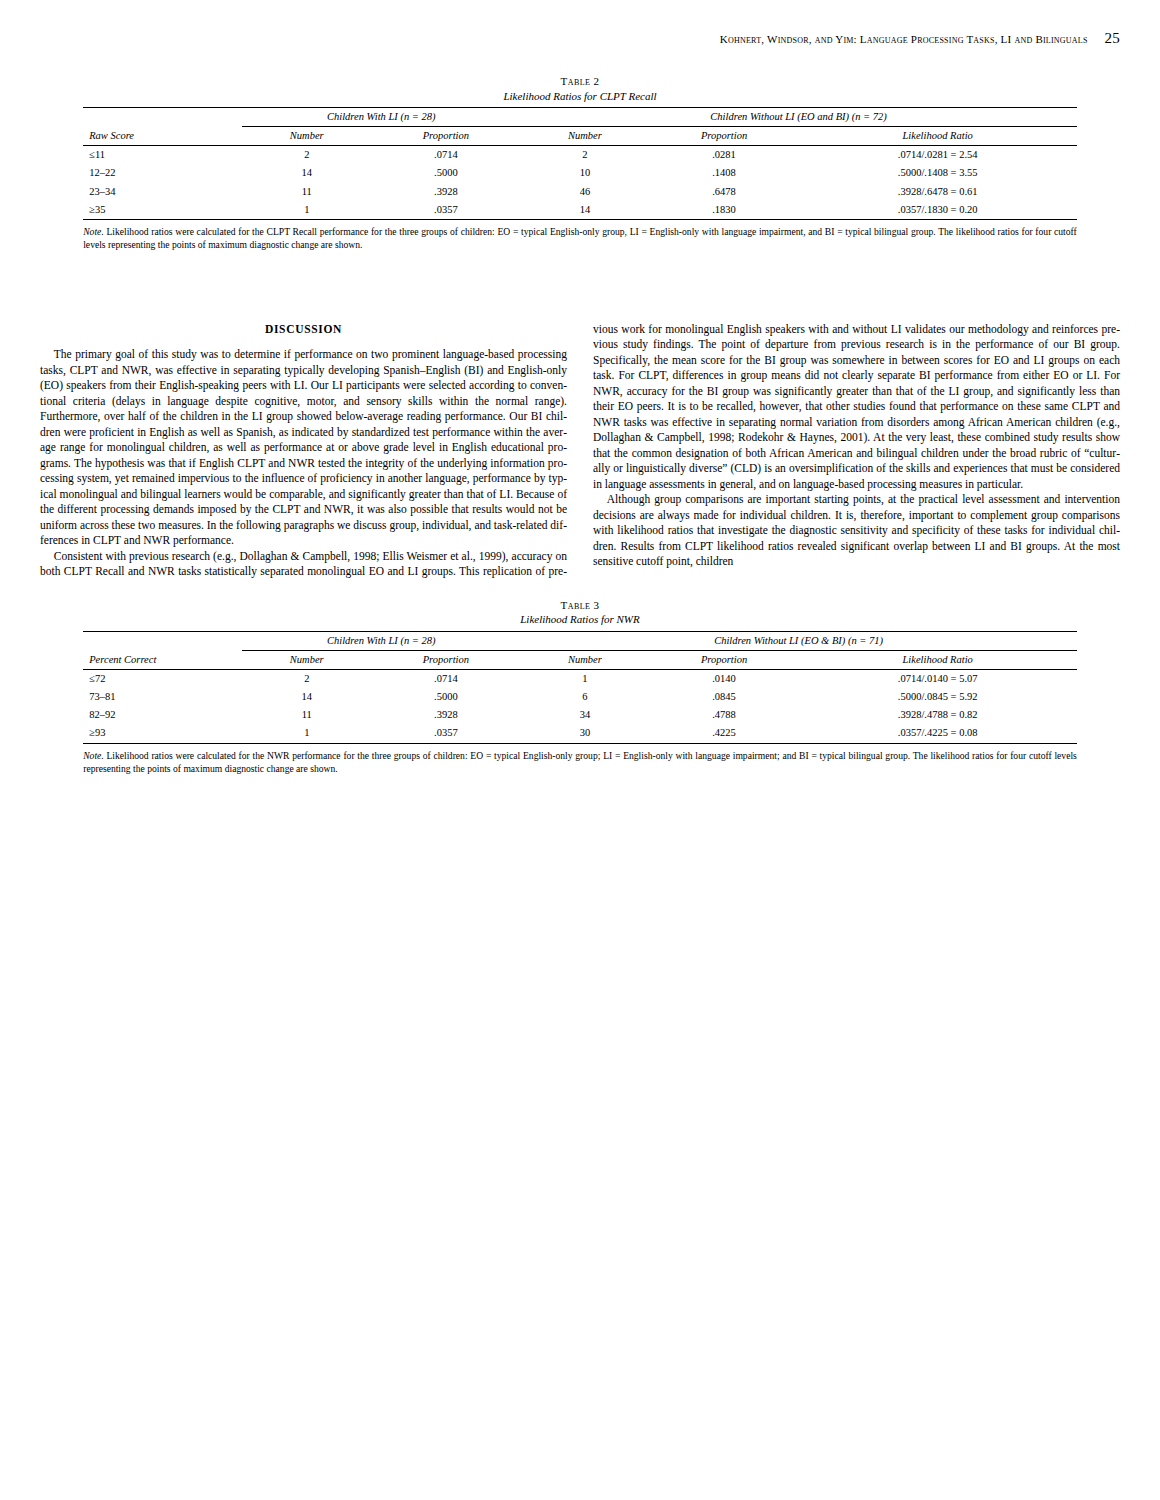Kohnert, Windsor, and Yim: Language Processing Tasks, LI and Bilinguals 25
Table 2
Likelihood Ratios for CLPT Recall
| | Children With LI (n = 28) | Children Without LI (EO and BI) (n = 72) |
| Raw Score | Number | Proportion | Number | Proportion | Likelihood Ratio |
| ≤11 | 2 | .0714 | 2 | .0281 | .0714/.0281 = 2.54 |
| 12–22 | 14 | .5000 | 10 | .1408 | .5000/.1408 = 3.55 |
| 23–34 | 11 | .3928 | 46 | .6478 | .3928/.6478 = 0.61 |
| ≥35 | 1 | .0357 | 14 | .1830 | .0357/.1830 = 0.20 |
Note. Likelihood ratios were calculated for the CLPT Recall performance for the three groups of children: EO = typical English-only group, LI = English-only with language impairment, and BI = typical bilingual group. The likelihood ratios for four cutoff levels representing the points of maximum diagnostic change are shown.
DISCUSSION
The primary goal of this study was to determine if performance on two prominent language-based processing tasks, CLPT and NWR, was effective in separating typically developing Spanish–English (BI) and English-only (EO) speakers from their English-speaking peers with LI. Our LI participants were selected according to conventional criteria (delays in language despite cognitive, motor, and sensory skills within the normal range). Furthermore, over half of the children in the LI group showed below-average reading performance. Our BI children were proficient in English as well as Spanish, as indicated by standardized test performance within the average range for monolingual children, as well as performance at or above grade level in English educational programs. The hypothesis was that if English CLPT and NWR tested the integrity of the underlying information processing system, yet remained impervious to the influence of proficiency in another language, performance by typical monolingual and bilingual learners would be comparable, and significantly greater than that of LI. Because of the different processing demands imposed by the CLPT and NWR, it was also possible that results would not be uniform across these two measures. In the following paragraphs we discuss group, individual, and task-related differences in CLPT and NWR performance.
Consistent with previous research (e.g., Dollaghan & Campbell, 1998; Ellis Weismer et al., 1999), accuracy on both CLPT Recall and NWR tasks statistically separated monolingual EO and LI groups. This replication of previous work for monolingual English speakers with and without LI validates our methodology and reinforces previous study findings. The point of departure from previous research is in the performance of our BI group. Specifically, the mean score for the BI group was somewhere in between scores for EO and LI groups on each task. For CLPT, differences in group means did not clearly separate BI performance from either EO or LI. For NWR, accuracy for the BI group was significantly greater than that of the LI group, and significantly less than their EO peers. It is to be recalled, however, that other studies found that performance on these same CLPT and NWR tasks was effective in separating normal variation from disorders among African American children (e.g., Dollaghan & Campbell, 1998; Rodekohr & Haynes, 2001). At the very least, these combined study results show that the common designation of both African American and bilingual children under the broad rubric of “culturally or linguistically diverse” (CLD) is an oversimplification of the skills and experiences that must be considered in language assessments in general, and on language-based processing measures in particular.
Although group comparisons are important starting points, at the practical level assessment and intervention decisions are always made for individual children. It is, therefore, important to complement group comparisons with likelihood ratios that investigate the diagnostic sensitivity and specificity of these tasks for individual children. Results from CLPT likelihood ratios revealed significant overlap between LI and BI groups. At the most sensitive cutoff point, children
Table 3
Likelihood Ratios for NWR
| | Children With LI (n = 28) | Children Without LI (EO & BI) (n = 71) |
| Percent Correct | Number | Proportion | Number | Proportion | Likelihood Ratio |
| ≤72 | 2 | .0714 | 1 | .0140 | .0714/.0140 = 5.07 |
| 73–81 | 14 | .5000 | 6 | .0845 | .5000/.0845 = 5.92 |
| 82–92 | 11 | .3928 | 34 | .4788 | .3928/.4788 = 0.82 |
| ≥93 | 1 | .0357 | 30 | .4225 | .0357/.4225 = 0.08 |
Note. Likelihood ratios were calculated for the NWR performance for the three groups of children: EO = typical English-only group; LI = English-only with language impairment; and BI = typical bilingual group. The likelihood ratios for four cutoff levels representing the points of maximum diagnostic change are shown.